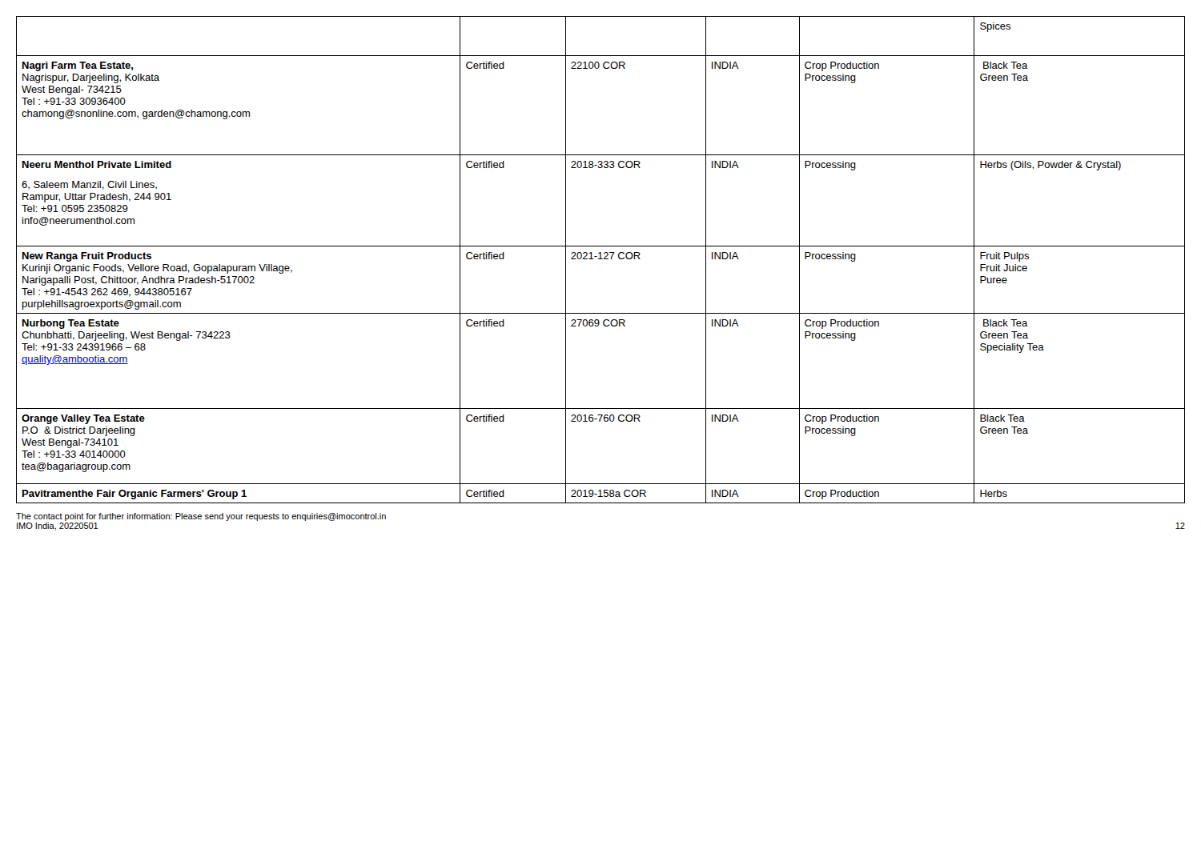| | | | | | Spices |
| Nagri Farm Tea Estate, Nagrispur, Darjeeling, Kolkata West Bengal- 734215 Tel : +91-33 30936400 chamong@snonline.com, garden@chamong.com | Certified | 22100 COR | INDIA | Crop Production Processing | Black Tea Green Tea |
| Neeru Menthol Private Limited 6, Saleem Manzil, Civil Lines, Rampur, Uttar Pradesh, 244 901 Tel: +91 0595 2350829 info@neerumenthol.com | Certified | 2018-333 COR | INDIA | Processing | Herbs (Oils, Powder & Crystal) |
| New Ranga Fruit Products Kurinji Organic Foods, Vellore Road, Gopalapuram Village, Narigapalli Post, Chittoor, Andhra Pradesh-517002 Tel : +91-4543 262 469, 9443805167 purplehillsagroexports@gmail.com | Certified | 2021-127 COR | INDIA | Processing | Fruit Pulps Fruit Juice Puree |
| Nurbong Tea Estate Chunbhatti, Darjeeling, West Bengal- 734223 Tel: +91-33 24391966 – 68 quality@ambootia.com | Certified | 27069 COR | INDIA | Crop Production Processing | Black Tea Green Tea Speciality Tea |
| Orange Valley Tea Estate P.O & District Darjeeling West Bengal-734101 Tel : +91-33 40140000 tea@bagariagroup.com | Certified | 2016-760 COR | INDIA | Crop Production Processing | Black Tea Green Tea |
| Pavitramenthe Fair Organic Farmers' Group 1 | Certified | 2019-158a COR | INDIA | Crop Production | Herbs |
The contact point for further information: Please send your requests to enquiries@imocontrol.in
IMO India, 20220501 12